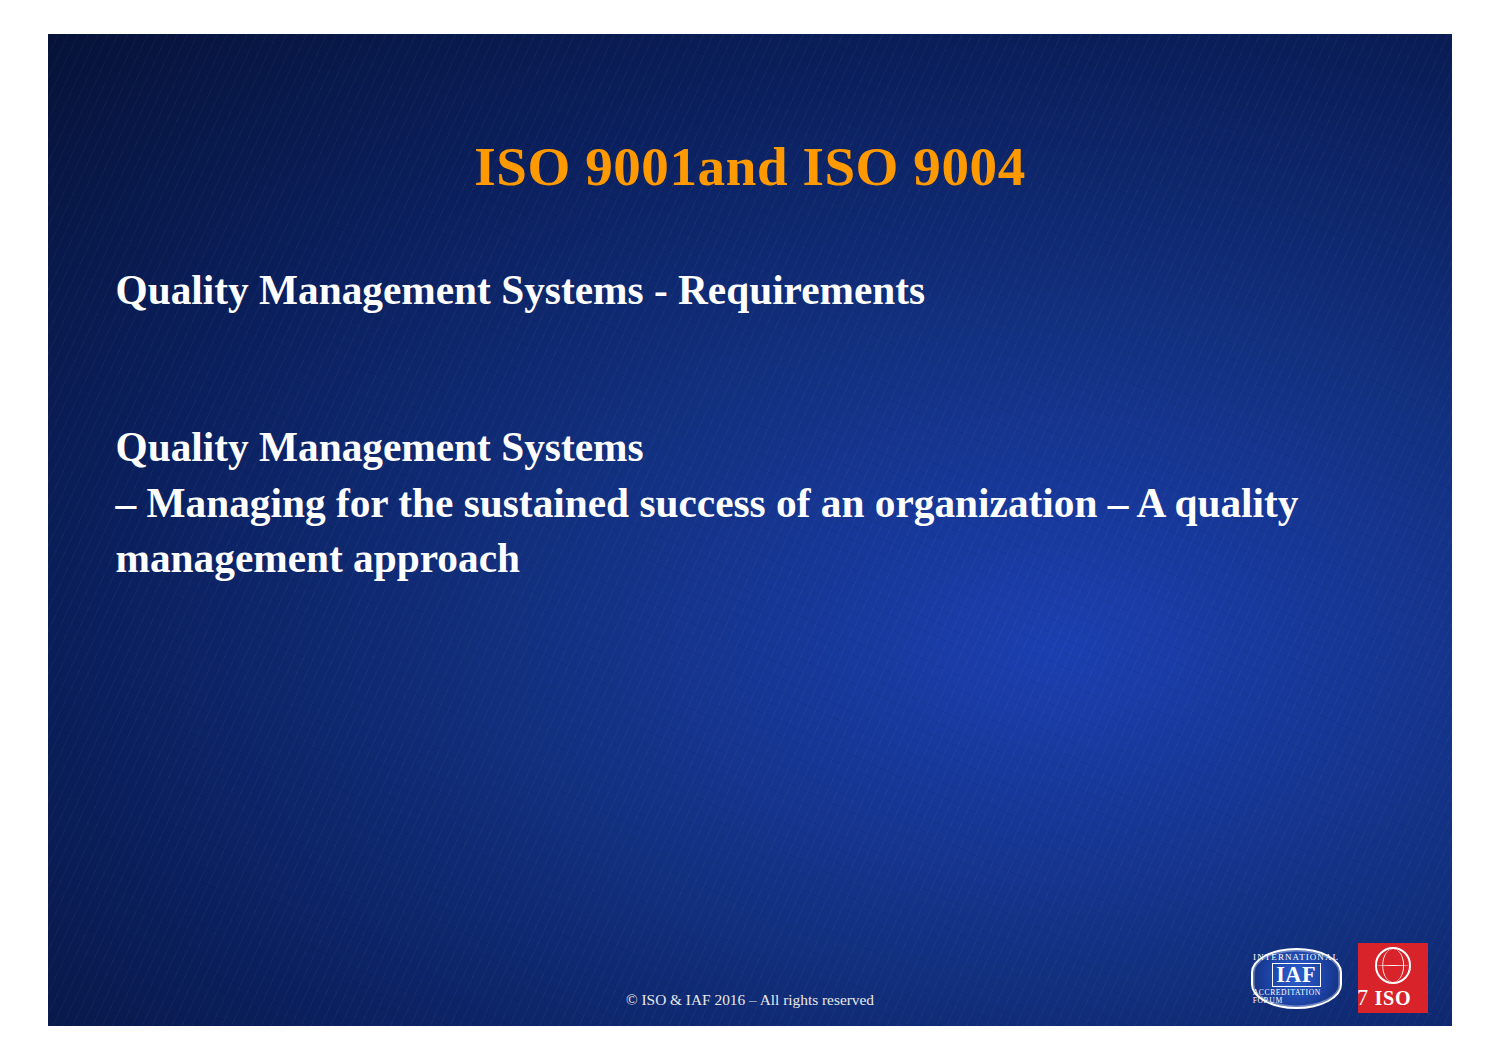ISO 9001and ISO 9004
Quality Management Systems - Requirements
Quality Management Systems
– Managing for the sustained success of an organization – A quality management approach
© ISO & IAF 2016 – All rights reserved
7
International IAF Accreditation Forum
ISO